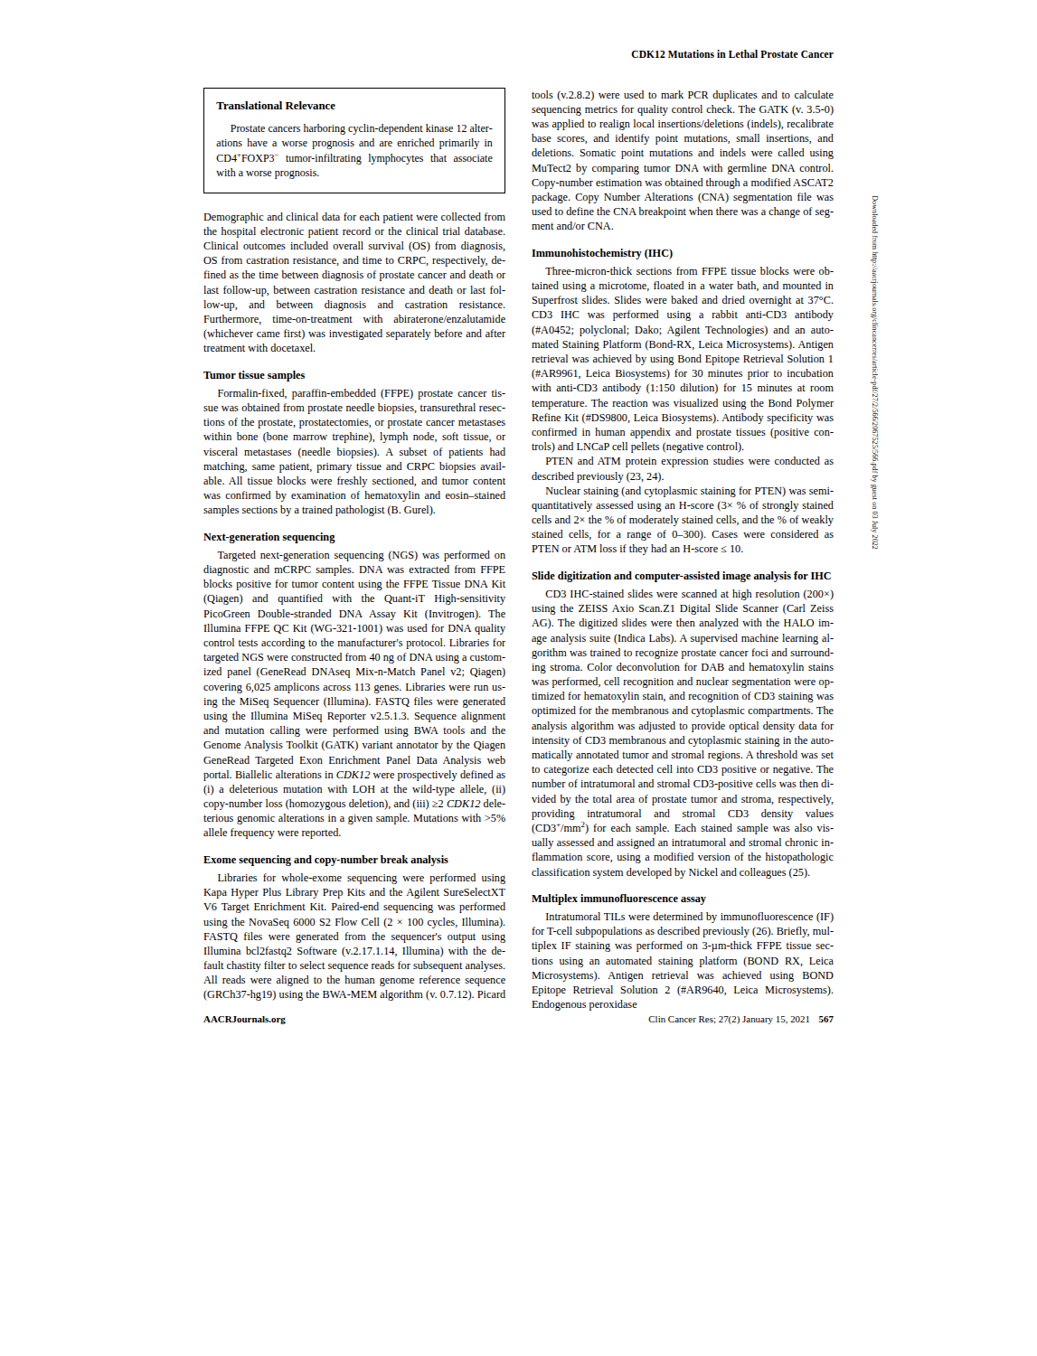CDK12 Mutations in Lethal Prostate Cancer
Downloaded from http://aacrjournals.org/clincancerres/article-pdf/27/2/566/2067525/566.pdf by guest on 03 July 2022
Translational Relevance
Prostate cancers harboring cyclin-dependent kinase 12 alterations have a worse prognosis and are enriched primarily in CD4+FOXP3− tumor-infiltrating lymphocytes that associate with a worse prognosis.
Demographic and clinical data for each patient were collected from the hospital electronic patient record or the clinical trial database. Clinical outcomes included overall survival (OS) from diagnosis, OS from castration resistance, and time to CRPC, respectively, defined as the time between diagnosis of prostate cancer and death or last follow-up, between castration resistance and death or last follow-up, and between diagnosis and castration resistance. Furthermore, time-on-treatment with abiraterone/enzalutamide (whichever came first) was investigated separately before and after treatment with docetaxel.
Tumor tissue samples
Formalin-fixed, paraffin-embedded (FFPE) prostate cancer tissue was obtained from prostate needle biopsies, transurethral resections of the prostate, prostatectomies, or prostate cancer metastases within bone (bone marrow trephine), lymph node, soft tissue, or visceral metastases (needle biopsies). A subset of patients had matching, same patient, primary tissue and CRPC biopsies available. All tissue blocks were freshly sectioned, and tumor content was confirmed by examination of hematoxylin and eosin–stained samples sections by a trained pathologist (B. Gurel).
Next-generation sequencing
Targeted next-generation sequencing (NGS) was performed on diagnostic and mCRPC samples. DNA was extracted from FFPE blocks positive for tumor content using the FFPE Tissue DNA Kit (Qiagen) and quantified with the Quant-iT High-sensitivity PicoGreen Double-stranded DNA Assay Kit (Invitrogen). The Illumina FFPE QC Kit (WG-321-1001) was used for DNA quality control tests according to the manufacturer's protocol. Libraries for targeted NGS were constructed from 40 ng of DNA using a customized panel (GeneRead DNAseq Mix-n-Match Panel v2; Qiagen) covering 6,025 amplicons across 113 genes. Libraries were run using the MiSeq Sequencer (Illumina). FASTQ files were generated using the Illumina MiSeq Reporter v2.5.1.3. Sequence alignment and mutation calling were performed using BWA tools and the Genome Analysis Toolkit (GATK) variant annotator by the Qiagen GeneRead Targeted Exon Enrichment Panel Data Analysis web portal. Biallelic alterations in CDK12 were prospectively defined as (i) a deleterious mutation with LOH at the wild-type allele, (ii) copy-number loss (homozygous deletion), and (iii) ≥2 CDK12 deleterious genomic alterations in a given sample. Mutations with >5% allele frequency were reported.
Exome sequencing and copy-number break analysis
Libraries for whole-exome sequencing were performed using Kapa Hyper Plus Library Prep Kits and the Agilent SureSelectXT V6 Target Enrichment Kit. Paired-end sequencing was performed using the NovaSeq 6000 S2 Flow Cell (2 × 100 cycles, Illumina). FASTQ files were generated from the sequencer's output using Illumina bcl2fastq2 Software (v.2.17.1.14, Illumina) with the default chastity filter to select sequence reads for subsequent analyses. All reads were aligned to the human genome reference sequence (GRCh37-hg19) using the BWA-MEM algorithm (v. 0.7.12). Picard tools (v.2.8.2) were used to mark PCR duplicates and to calculate sequencing metrics for quality control check. The GATK (v. 3.5-0) was applied to realign local insertions/deletions (indels), recalibrate base scores, and identify point mutations, small insertions, and deletions. Somatic point mutations and indels were called using MuTect2 by comparing tumor DNA with germline DNA control. Copy-number estimation was obtained through a modified ASCAT2 package. Copy Number Alterations (CNA) segmentation file was used to define the CNA breakpoint when there was a change of segment and/or CNA.
Immunohistochemistry (IHC)
Three-micron-thick sections from FFPE tissue blocks were obtained using a microtome, floated in a water bath, and mounted in Superfrost slides. Slides were baked and dried overnight at 37°C. CD3 IHC was performed using a rabbit anti-CD3 antibody (#A0452; polyclonal; Dako; Agilent Technologies) and an automated Staining Platform (Bond-RX, Leica Microsystems). Antigen retrieval was achieved by using Bond Epitope Retrieval Solution 1 (#AR9961, Leica Biosystems) for 30 minutes prior to incubation with anti-CD3 antibody (1:150 dilution) for 15 minutes at room temperature. The reaction was visualized using the Bond Polymer Refine Kit (#DS9800, Leica Biosystems). Antibody specificity was confirmed in human appendix and prostate tissues (positive controls) and LNCaP cell pellets (negative control).
PTEN and ATM protein expression studies were conducted as described previously (23, 24).
Nuclear staining (and cytoplasmic staining for PTEN) was semi-quantitatively assessed using an H-score (3× % of strongly stained cells and 2× the % of moderately stained cells, and the % of weakly stained cells, for a range of 0–300). Cases were considered as PTEN or ATM loss if they had an H-score ≤ 10.
Slide digitization and computer-assisted image analysis for IHC
CD3 IHC-stained slides were scanned at high resolution (200×) using the ZEISS Axio Scan.Z1 Digital Slide Scanner (Carl Zeiss AG). The digitized slides were then analyzed with the HALO image analysis suite (Indica Labs). A supervised machine learning algorithm was trained to recognize prostate cancer foci and surrounding stroma. Color deconvolution for DAB and hematoxylin stains was performed, cell recognition and nuclear segmentation were optimized for hematoxylin stain, and recognition of CD3 staining was optimized for the membranous and cytoplasmic compartments. The analysis algorithm was adjusted to provide optical density data for intensity of CD3 membranous and cytoplasmic staining in the automatically annotated tumor and stromal regions. A threshold was set to categorize each detected cell into CD3 positive or negative. The number of intratumoral and stromal CD3-positive cells was then divided by the total area of prostate tumor and stroma, respectively, providing intratumoral and stromal CD3 density values (CD3+/mm2) for each sample. Each stained sample was also visually assessed and assigned an intratumoral and stromal chronic inflammation score, using a modified version of the histopathologic classification system developed by Nickel and colleagues (25).
Multiplex immunofluorescence assay
Intratumoral TILs were determined by immunofluorescence (IF) for T-cell subpopulations as described previously (26). Briefly, multiplex IF staining was performed on 3-µm-thick FFPE tissue sections using an automated staining platform (BOND RX, Leica Microsystems). Antigen retrieval was achieved using BOND Epitope Retrieval Solution 2 (#AR9640, Leica Microsystems). Endogenous peroxidase
AACRJournals.org
Clin Cancer Res; 27(2) January 15, 2021567